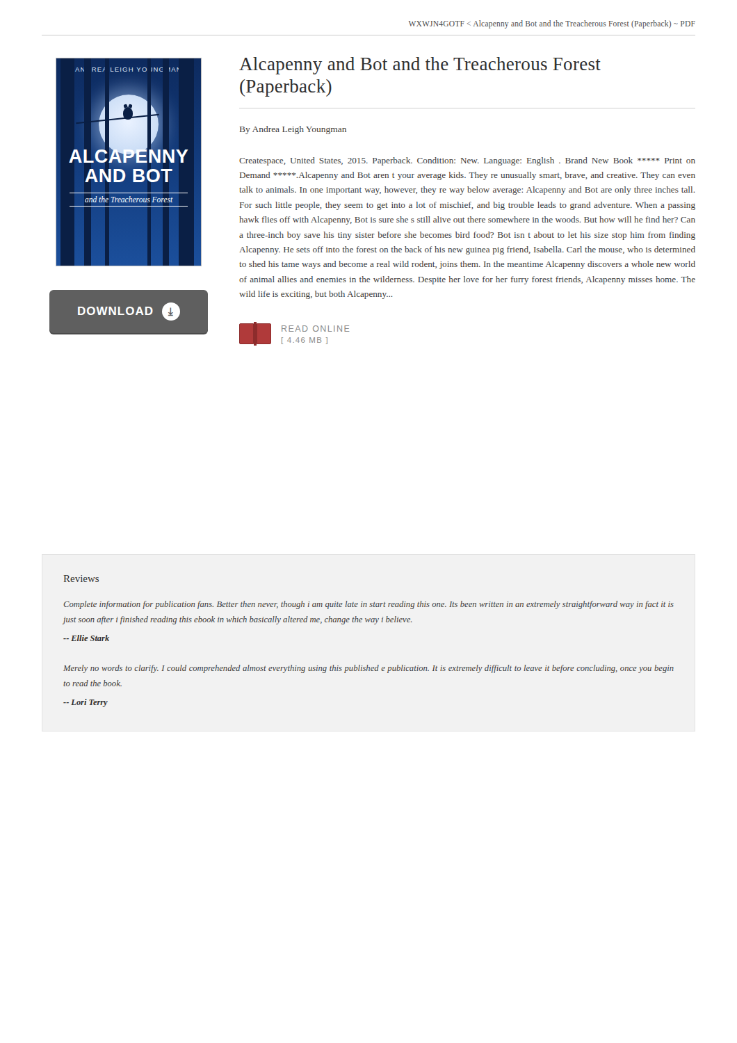WXWJN4GOTF < Alcapenny and Bot and the Treacherous Forest (Paperback) ~ PDF
Andrea Leigh Youngman
ALCAPENNY
AND BOT
and the Treacherous Forest
DOWNLOAD ⤓
Alcapenny and Bot and the Treacherous Forest (Paperback)
By Andrea Leigh Youngman
Createspace, United States, 2015. Paperback. Condition: New. Language: English . Brand New Book ***** Print on Demand *****.Alcapenny and Bot aren t your average kids. They re unusually smart, brave, and creative. They can even talk to animals. In one important way, however, they re way below average: Alcapenny and Bot are only three inches tall. For such little people, they seem to get into a lot of mischief, and big trouble leads to grand adventure. When a passing hawk flies off with Alcapenny, Bot is sure she s still alive out there somewhere in the woods. But how will he find her? Can a three-inch boy save his tiny sister before she becomes bird food? Bot isn t about to let his size stop him from finding Alcapenny. He sets off into the forest on the back of his new guinea pig friend, Isabella. Carl the mouse, who is determined to shed his tame ways and become a real wild rodent, joins them. In the meantime Alcapenny discovers a whole new world of animal allies and enemies in the wilderness. Despite her love for her furry forest friends, Alcapenny misses home. The wild life is exciting, but both Alcapenny...
Read Online
[ 4.46 MB ]
Reviews
Complete information for publication fans. Better then never, though i am quite late in start reading this one. Its been written in an extremely straightforward way in fact it is just soon after i finished reading this ebook in which basically altered me, change the way i believe.
-- Ellie Stark
Merely no words to clarify. I could comprehended almost everything using this published e publication. It is extremely difficult to leave it before concluding, once you begin to read the book.
-- Lori Terry